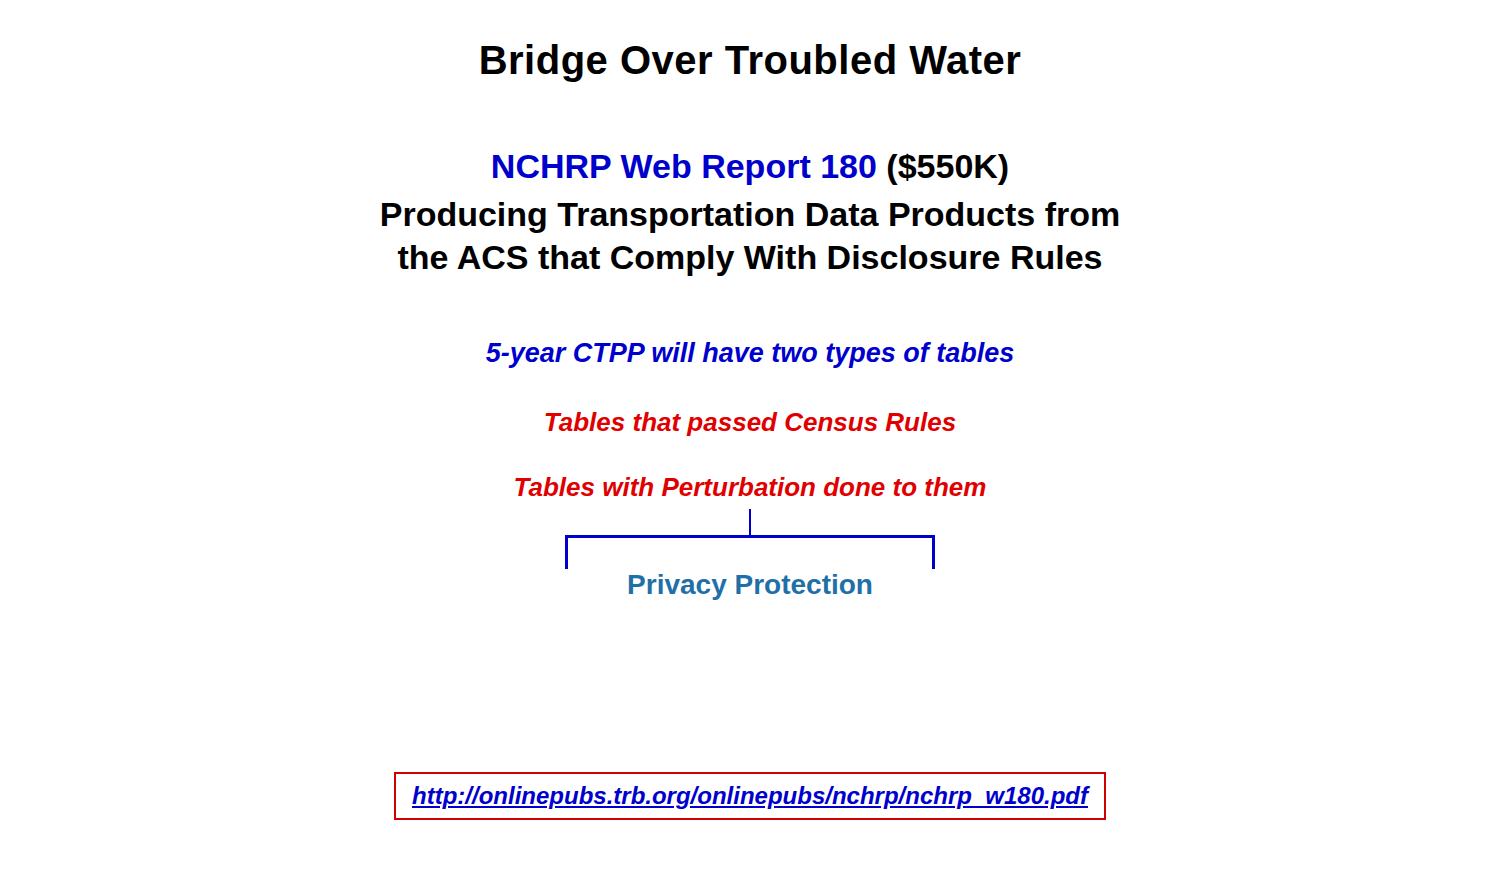Bridge Over Troubled Water
NCHRP Web Report 180 ($550K)
Producing Transportation Data Products from
the ACS that Comply With Disclosure Rules
5-year CTPP will have two types of tables
Tables that passed Census Rules
Tables with Perturbation done to them
Privacy Protection
http://onlinepubs.trb.org/onlinepubs/nchrp/nchrp_w180.pdf